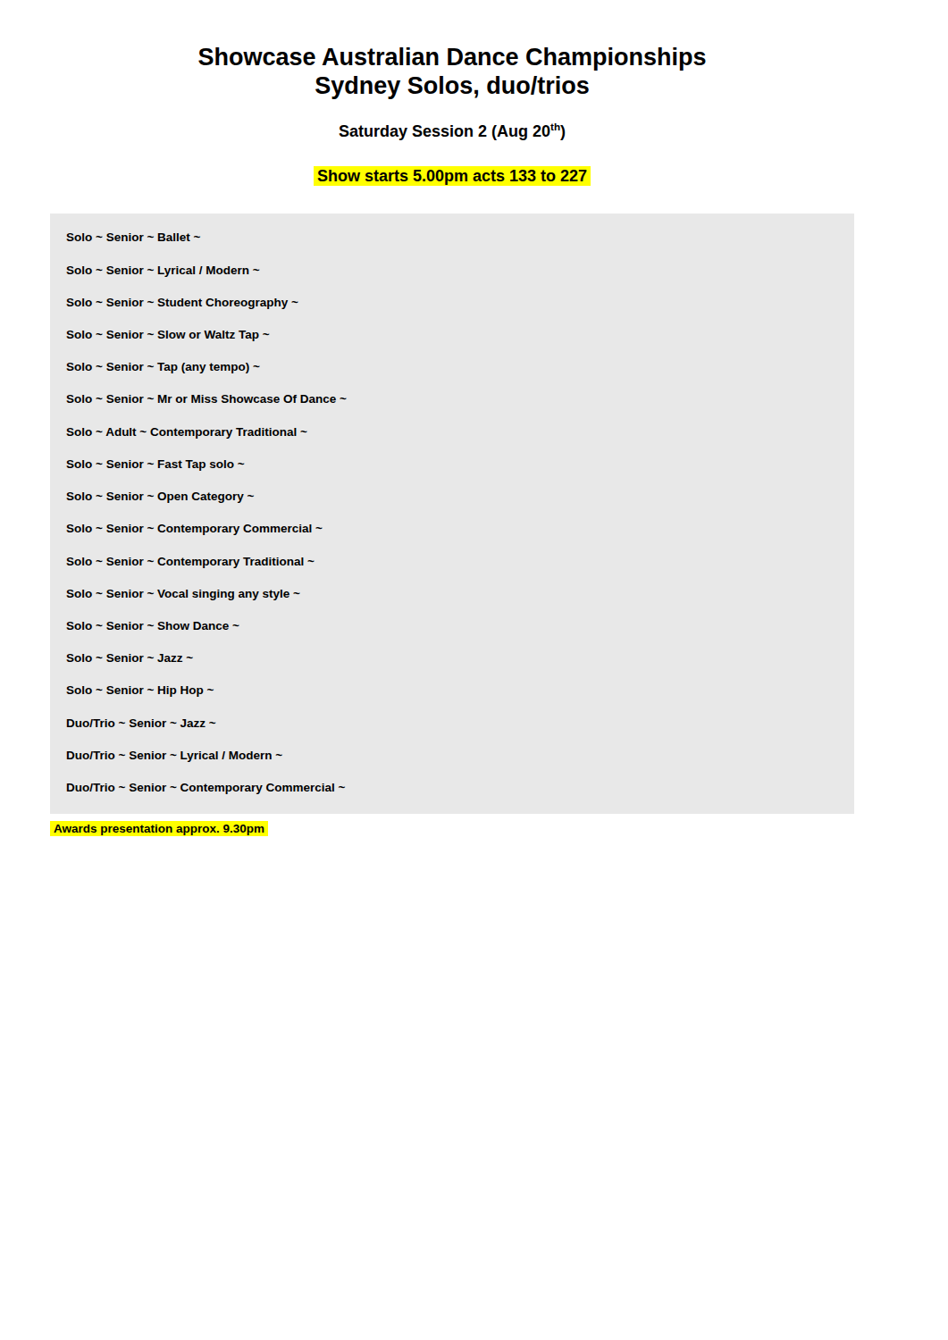Showcase Australian Dance Championships
Sydney Solos, duo/trios
Saturday Session 2 (Aug 20th)
Show starts 5.00pm acts 133 to 227
Solo ~ Senior ~ Ballet ~
Solo ~ Senior ~ Lyrical / Modern ~
Solo ~ Senior ~ Student Choreography ~
Solo ~ Senior ~ Slow or Waltz Tap ~
Solo ~ Senior ~ Tap (any tempo) ~
Solo ~ Senior ~ Mr or Miss Showcase Of Dance ~
Solo ~ Adult ~ Contemporary Traditional ~
Solo ~ Senior ~ Fast Tap solo ~
Solo ~ Senior ~ Open Category ~
Solo ~ Senior ~ Contemporary Commercial ~
Solo ~ Senior ~ Contemporary Traditional ~
Solo ~ Senior ~ Vocal singing any style ~
Solo ~ Senior ~ Show Dance ~
Solo ~ Senior ~ Jazz ~
Solo ~ Senior ~ Hip Hop ~
Duo/Trio ~ Senior ~ Jazz ~
Duo/Trio ~ Senior ~ Lyrical / Modern ~
Duo/Trio ~ Senior ~ Contemporary Commercial ~
Awards presentation approx. 9.30pm